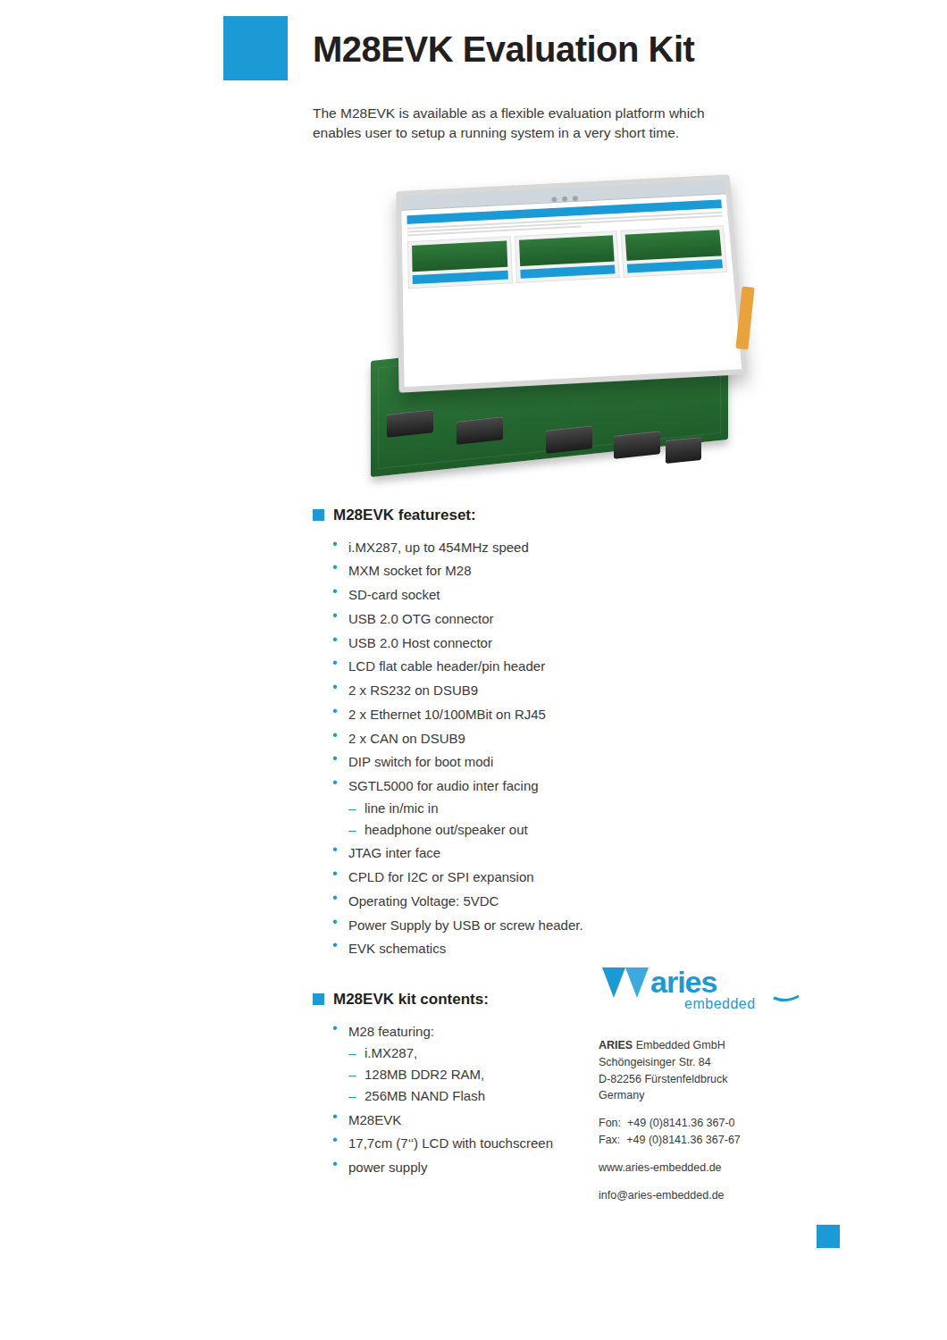M28EVK Evaluation Kit
The M28EVK is available as a flexible evaluation platform which enables user to setup a running system in a very short time.
M28EVK featureset:
i.MX287, up to 454MHz speed
MXM socket for M28
SD-card socket
USB 2.0 OTG connector
USB 2.0 Host connector
LCD flat cable header/pin header
2 x RS232 on DSUB9
2 x Ethernet 10/100MBit on RJ45
2 x CAN on DSUB9
DIP switch for boot modi
SGTL5000 for audio inter facing
line in/mic in
headphone out/speaker out
JTAG inter face
CPLD for I2C or SPI expansion
Operating Voltage: 5VDC
Power Supply by USB or screw header.
EVK schematics
M28EVK kit contents:
M28 featuring:
i.MX287,
128MB DDR2 RAM,
256MB NAND Flash
M28EVK
17,7cm (7‘‘) LCD with touchscreen
power supply
aries embedded
ARIES Embedded GmbH
Schöngeisinger Str. 84
D-82256 Fürstenfeldbruck
Germany
Fon: +49 (0)8141.36 367-0
Fax: +49 (0)8141.36 367-67
www.aries-embedded.de
info@aries-embedded.de